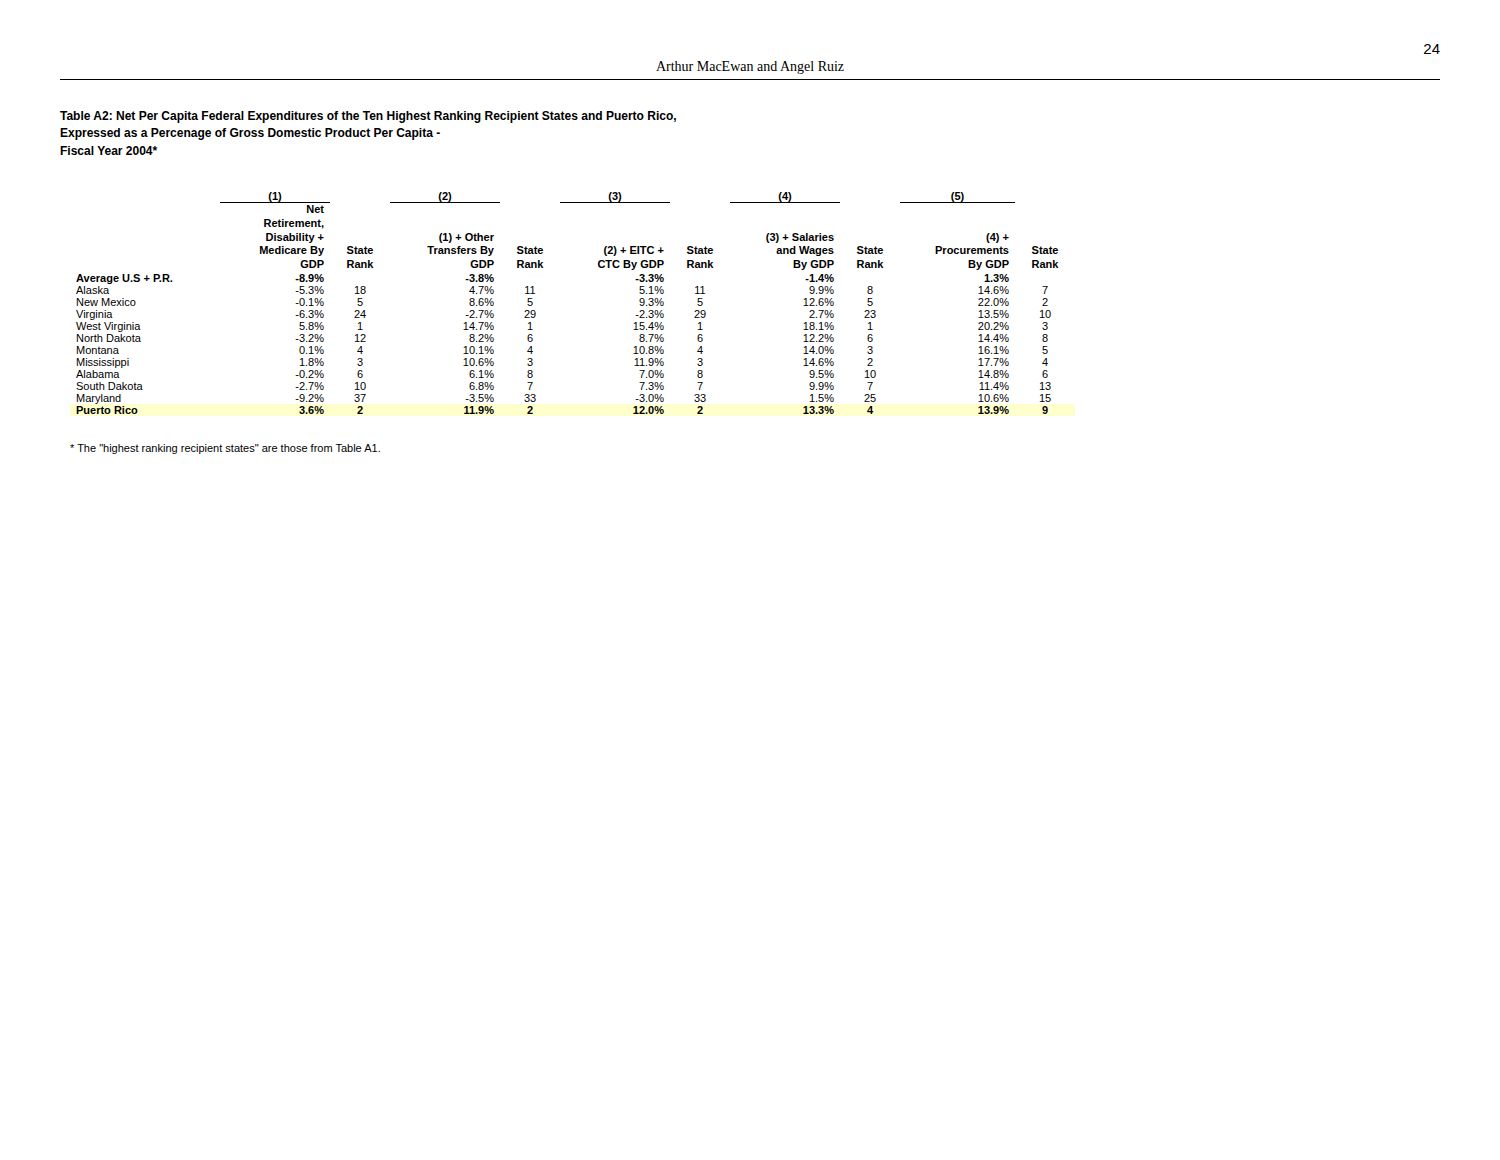24
Arthur MacEwan and Angel Ruiz
Table A2: Net Per Capita Federal Expenditures of the Ten Highest Ranking Recipient States and Puerto Rico,
Expressed as a Percenage of Gross Domestic Product Per Capita -
Fiscal Year 2004*
| | (1) | | (2) | | (3) | | (4) | | (5) | |
| | Net Retirement, Disability + Medicare By GDP | State Rank | (1) + Other Transfers By GDP | State Rank | (2) + EITC + CTC By GDP | State Rank | (3) + Salaries and Wages By GDP | State Rank | (4) + Procurements By GDP | State Rank |
| Average U.S + P.R. | -8.9% | | -3.8% | | -3.3% | | -1.4% | | 1.3% | |
| Alaska | -5.3% | 18 | 4.7% | 11 | 5.1% | 11 | 9.9% | 8 | 14.6% | 7 |
| New Mexico | -0.1% | 5 | 8.6% | 5 | 9.3% | 5 | 12.6% | 5 | 22.0% | 2 |
| Virginia | -6.3% | 24 | -2.7% | 29 | -2.3% | 29 | 2.7% | 23 | 13.5% | 10 |
| West Virginia | 5.8% | 1 | 14.7% | 1 | 15.4% | 1 | 18.1% | 1 | 20.2% | 3 |
| North Dakota | -3.2% | 12 | 8.2% | 6 | 8.7% | 6 | 12.2% | 6 | 14.4% | 8 |
| Montana | 0.1% | 4 | 10.1% | 4 | 10.8% | 4 | 14.0% | 3 | 16.1% | 5 |
| Mississippi | 1.8% | 3 | 10.6% | 3 | 11.9% | 3 | 14.6% | 2 | 17.7% | 4 |
| Alabama | -0.2% | 6 | 6.1% | 8 | 7.0% | 8 | 9.5% | 10 | 14.8% | 6 |
| South Dakota | -2.7% | 10 | 6.8% | 7 | 7.3% | 7 | 9.9% | 7 | 11.4% | 13 |
| Maryland | -9.2% | 37 | -3.5% | 33 | -3.0% | 33 | 1.5% | 25 | 10.6% | 15 |
| Puerto Rico | 3.6% | 2 | 11.9% | 2 | 12.0% | 2 | 13.3% | 4 | 13.9% | 9 |
* The "highest ranking recipient states" are those from Table A1.